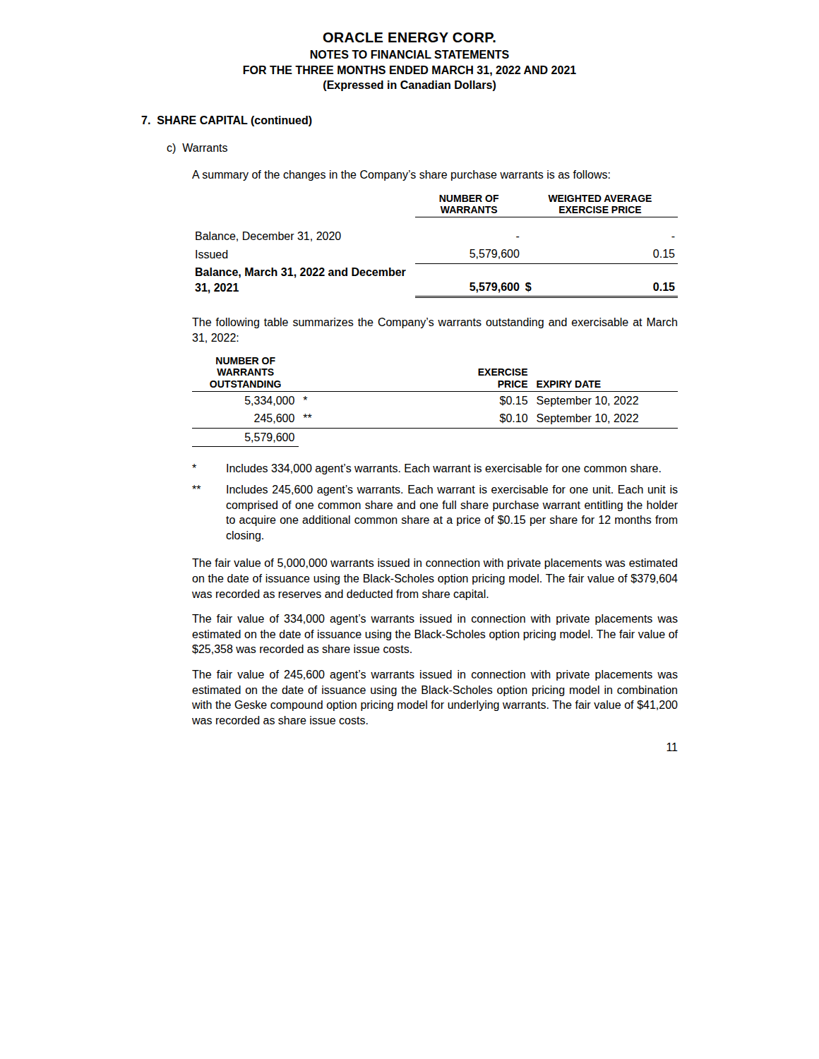ORACLE ENERGY CORP.
NOTES TO FINANCIAL STATEMENTS
FOR THE THREE MONTHS ENDED MARCH 31, 2022 AND 2021
(Expressed in Canadian Dollars)
7. SHARE CAPITAL (continued)
c) Warrants
A summary of the changes in the Company’s share purchase warrants is as follows:
| | NUMBER OF WARRANTS | WEIGHTED AVERAGE EXERCISE PRICE |
| --- | --- | --- |
| Balance, December 31, 2020 | - | | - |
| Issued | 5,579,600 | | 0.15 |
| Balance, March 31, 2022 and December 31, 2021 | 5,579,600 | $ | 0.15 |
The following table summarizes the Company’s warrants outstanding and exercisable at March 31, 2022:
| NUMBER OF WARRANTS OUTSTANDING | | | EXERCISE PRICE | EXPIRY DATE |
| --- | --- | --- | --- | --- |
| 5,334,000 | * | | $0.15 | September 10, 2022 |
| 245,600 | ** | | $0.10 | September 10, 2022 |
| 5,579,600 | | | | |
*
Includes 334,000 agent’s warrants. Each warrant is exercisable for one common share.
**
Includes 245,600 agent’s warrants. Each warrant is exercisable for one unit. Each unit is comprised of one common share and one full share purchase warrant entitling the holder to acquire one additional common share at a price of $0.15 per share for 12 months from closing.
The fair value of 5,000,000 warrants issued in connection with private placements was estimated on the date of issuance using the Black-Scholes option pricing model. The fair value of $379,604 was recorded as reserves and deducted from share capital.
The fair value of 334,000 agent’s warrants issued in connection with private placements was estimated on the date of issuance using the Black-Scholes option pricing model. The fair value of $25,358 was recorded as share issue costs.
The fair value of 245,600 agent’s warrants issued in connection with private placements was estimated on the date of issuance using the Black-Scholes option pricing model in combination with the Geske compound option pricing model for underlying warrants. The fair value of $41,200 was recorded as share issue costs.
11